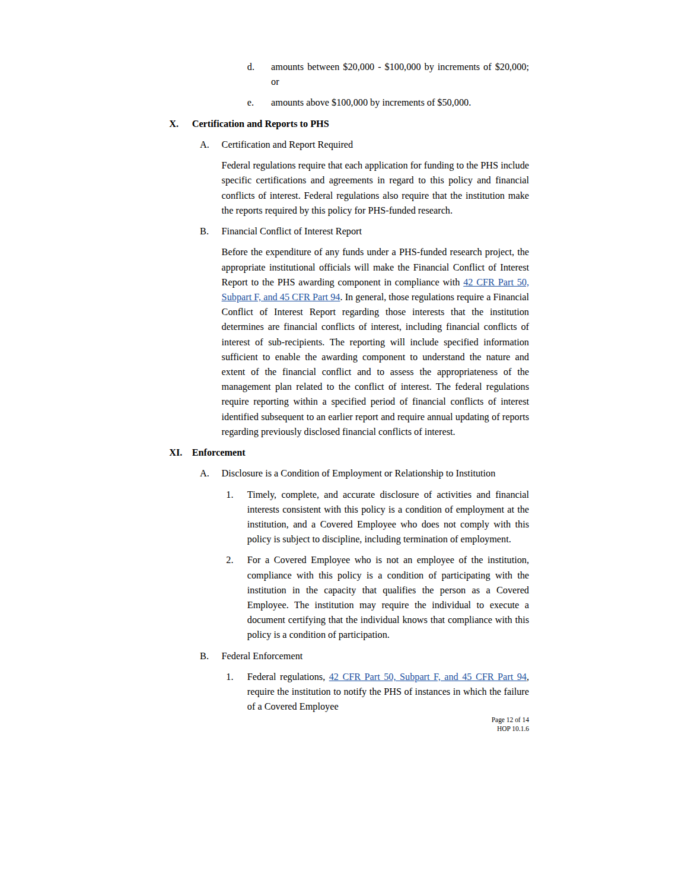d.
amounts between $20,000 - $100,000 by increments of $20,000; or
e.
amounts above $100,000 by increments of $50,000.
X.
Certification and Reports to PHS
A.
Certification and Report Required
Federal regulations require that each application for funding to the PHS include specific certifications and agreements in regard to this policy and financial conflicts of interest. Federal regulations also require that the institution make the reports required by this policy for PHS-funded research.
B.
Financial Conflict of Interest Report
Before the expenditure of any funds under a PHS-funded research project, the appropriate institutional officials will make the Financial Conflict of Interest Report to the PHS awarding component in compliance with 42 CFR Part 50, Subpart F, and 45 CFR Part 94. In general, those regulations require a Financial Conflict of Interest Report regarding those interests that the institution determines are financial conflicts of interest, including financial conflicts of interest of sub-recipients. The reporting will include specified information sufficient to enable the awarding component to understand the nature and extent of the financial conflict and to assess the appropriateness of the management plan related to the conflict of interest. The federal regulations require reporting within a specified period of financial conflicts of interest identified subsequent to an earlier report and require annual updating of reports regarding previously disclosed financial conflicts of interest.
XI.
Enforcement
A.
Disclosure is a Condition of Employment or Relationship to Institution
1.
Timely, complete, and accurate disclosure of activities and financial interests consistent with this policy is a condition of employment at the institution, and a Covered Employee who does not comply with this policy is subject to discipline, including termination of employment.
2.
For a Covered Employee who is not an employee of the institution, compliance with this policy is a condition of participating with the institution in the capacity that qualifies the person as a Covered Employee. The institution may require the individual to execute a document certifying that the individual knows that compliance with this policy is a condition of participation.
B.
Federal Enforcement
1.
Federal regulations, 42 CFR Part 50, Subpart F, and 45 CFR Part 94, require the institution to notify the PHS of instances in which the failure of a Covered Employee
Page 12 of 14
HOP 10.1.6